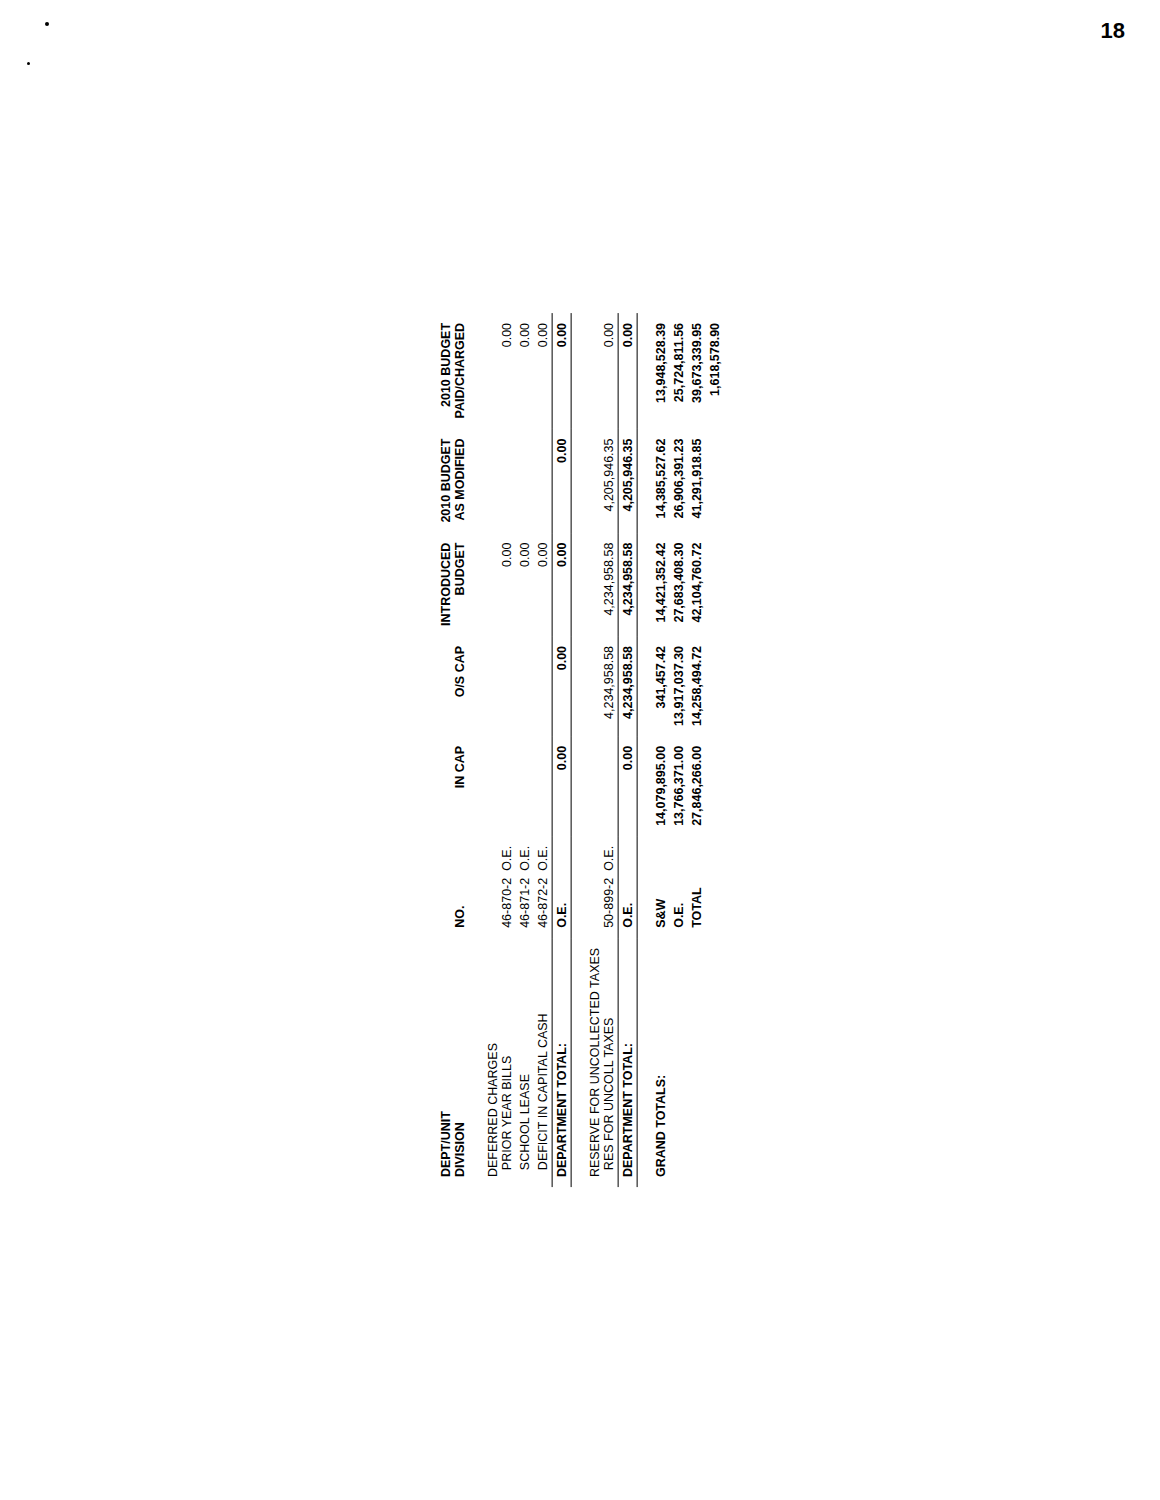18
| DEPT/UNIT DIVISION | NO. | IN CAP | O/S CAP | INTRODUCED BUDGET | 2010 BUDGET AS MODIFIED | 2010 BUDGET PAID/CHARGED |
| --- | --- | --- | --- | --- | --- | --- |
| DEFERRED CHARGES PRIOR YEAR BILLS | 46-870-2 O.E. | | | 0.00 | | 0.00 |
| SCHOOL LEASE | 46-871-2 O.E. | | | 0.00 | | 0.00 |
| DEFICIT IN CAPITAL CASH | 46-872-2 O.E. | | | 0.00 | | 0.00 |
| DEPARTMENT TOTAL: | O.E. | 0.00 | 0.00 | 0.00 | 0.00 | 0.00 |
| RESERVE FOR UNCOLLECTED TAXES RES FOR UNCOLL TAXES | 50-899-2 O.E. | | 4,234,958.58 | 4,234,958.58 | 4,205,946.35 | 0.00 |
| DEPARTMENT TOTAL: | O.E. | 0.00 | 4,234,958.58 | 4,234,958.58 | 4,205,946.35 | 0.00 |
| GRAND TOTALS: | S&W | 14,079,895.00 | 341,457.42 | 14,421,352.42 | 14,385,527.62 | 13,948,528.39 |
| | O.E. | 13,766,371.00 | 13,917,037.30 | 27,683,408.30 | 26,906,391.23 | 25,724,811.56 |
| | TOTAL | 27,846,266.00 | 14,258,494.72 | 42,104,760.72 | 41,291,918.85 | 39,673,339.95 |
| | | | | | | 1,618,578.90 |